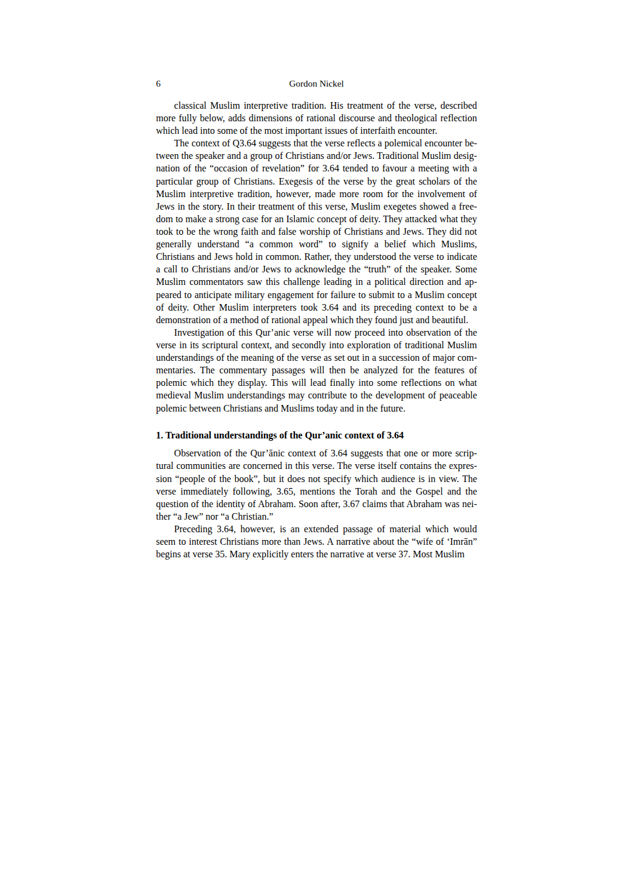6 Gordon Nickel
classical Muslim interpretive tradition. His treatment of the verse, described more fully below, adds dimensions of rational discourse and theological reflection which lead into some of the most important issues of interfaith encounter.
The context of Q3.64 suggests that the verse reflects a polemical encounter between the speaker and a group of Christians and/or Jews. Traditional Muslim designation of the “occasion of revelation” for 3.64 tended to favour a meeting with a particular group of Christians. Exegesis of the verse by the great scholars of the Muslim interpretive tradition, however, made more room for the involvement of Jews in the story. In their treatment of this verse, Muslim exegetes showed a freedom to make a strong case for an Islamic concept of deity. They attacked what they took to be the wrong faith and false worship of Christians and Jews. They did not generally understand “a common word” to signify a belief which Muslims, Christians and Jews hold in common. Rather, they understood the verse to indicate a call to Christians and/or Jews to acknowledge the “truth” of the speaker. Some Muslim commentators saw this challenge leading in a political direction and appeared to anticipate military engagement for failure to submit to a Muslim concept of deity. Other Muslim interpreters took 3.64 and its preceding context to be a demonstration of a method of rational appeal which they found just and beautiful.
Investigation of this Qur’anic verse will now proceed into observation of the verse in its scriptural context, and secondly into exploration of traditional Muslim understandings of the meaning of the verse as set out in a succession of major commentaries. The commentary passages will then be analyzed for the features of polemic which they display. This will lead finally into some reflections on what medieval Muslim understandings may contribute to the development of peaceable polemic between Christians and Muslims today and in the future.
1. Traditional understandings of the Qur’anic context of 3.64
Observation of the Qur’ānic context of 3.64 suggests that one or more scriptural communities are concerned in this verse. The verse itself contains the expression “people of the book”, but it does not specify which audience is in view. The verse immediately following, 3.65, mentions the Torah and the Gospel and the question of the identity of Abraham. Soon after, 3.67 claims that Abraham was neither “a Jew” nor “a Christian.”
Preceding 3.64, however, is an extended passage of material which would seem to interest Christians more than Jews. A narrative about the “wife of ‘Imrān” begins at verse 35. Mary explicitly enters the narrative at verse 37. Most Muslim